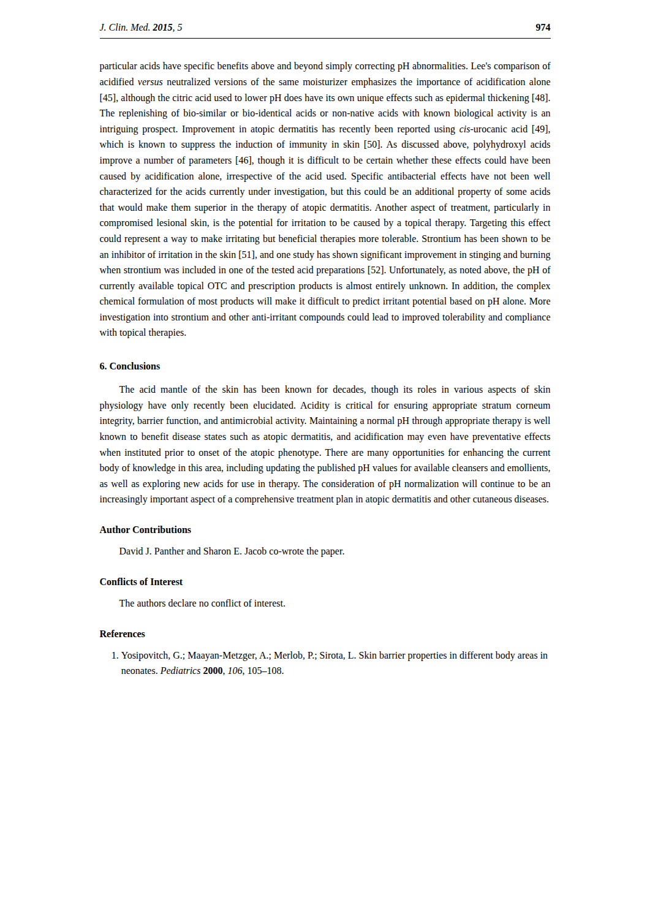J. Clin. Med. 2015, 5 974
particular acids have specific benefits above and beyond simply correcting pH abnormalities. Lee's comparison of acidified versus neutralized versions of the same moisturizer emphasizes the importance of acidification alone [45], although the citric acid used to lower pH does have its own unique effects such as epidermal thickening [48]. The replenishing of bio-similar or bio-identical acids or non-native acids with known biological activity is an intriguing prospect. Improvement in atopic dermatitis has recently been reported using cis-urocanic acid [49], which is known to suppress the induction of immunity in skin [50]. As discussed above, polyhydroxyl acids improve a number of parameters [46], though it is difficult to be certain whether these effects could have been caused by acidification alone, irrespective of the acid used. Specific antibacterial effects have not been well characterized for the acids currently under investigation, but this could be an additional property of some acids that would make them superior in the therapy of atopic dermatitis. Another aspect of treatment, particularly in compromised lesional skin, is the potential for irritation to be caused by a topical therapy. Targeting this effect could represent a way to make irritating but beneficial therapies more tolerable. Strontium has been shown to be an inhibitor of irritation in the skin [51], and one study has shown significant improvement in stinging and burning when strontium was included in one of the tested acid preparations [52]. Unfortunately, as noted above, the pH of currently available topical OTC and prescription products is almost entirely unknown. In addition, the complex chemical formulation of most products will make it difficult to predict irritant potential based on pH alone. More investigation into strontium and other anti-irritant compounds could lead to improved tolerability and compliance with topical therapies.
6. Conclusions
The acid mantle of the skin has been known for decades, though its roles in various aspects of skin physiology have only recently been elucidated. Acidity is critical for ensuring appropriate stratum corneum integrity, barrier function, and antimicrobial activity. Maintaining a normal pH through appropriate therapy is well known to benefit disease states such as atopic dermatitis, and acidification may even have preventative effects when instituted prior to onset of the atopic phenotype. There are many opportunities for enhancing the current body of knowledge in this area, including updating the published pH values for available cleansers and emollients, as well as exploring new acids for use in therapy. The consideration of pH normalization will continue to be an increasingly important aspect of a comprehensive treatment plan in atopic dermatitis and other cutaneous diseases.
Author Contributions
David J. Panther and Sharon E. Jacob co-wrote the paper.
Conflicts of Interest
The authors declare no conflict of interest.
References
Yosipovitch, G.; Maayan-Metzger, A.; Merlob, P.; Sirota, L. Skin barrier properties in different body areas in neonates. Pediatrics 2000, 106, 105–108.